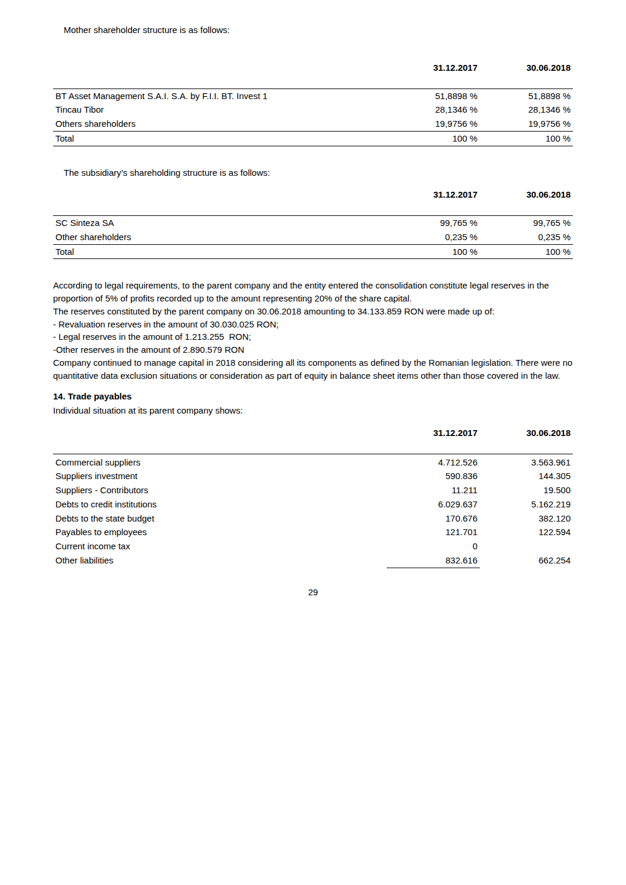Mother shareholder structure is as follows:
| | 31.12.2017 | 30.06.2018 |
| --- | --- | --- |
| BT Asset Management S.A.I. S.A. by F.I.I. BT. Invest 1 | 51,8898 % | 51,8898 % |
| Tincau Tibor | 28,1346 % | 28,1346 % |
| Others shareholders | 19,9756 % | 19,9756 % |
| Total | 100 % | 100 % |
The subsidiary’s shareholding structure is as follows:
| | 31.12.2017 | 30.06.2018 |
| --- | --- | --- |
| SC Sinteza SA | 99,765 % | 99,765 % |
| Other shareholders | 0,235 % | 0,235 % |
| Total | 100 % | 100 % |
According to legal requirements, to the parent company and the entity entered the consolidation constitute legal reserves in the proportion of 5% of profits recorded up to the amount representing 20% of the share capital.
The reserves constituted by the parent company on 30.06.2018 amounting to 34.133.859 RON were made up of:
- Revaluation reserves in the amount of 30.030.025 RON;
- Legal reserves in the amount of 1.213.255 RON;
-Other reserves in the amount of 2.890.579 RON
Company continued to manage capital in 2018 considering all its components as defined by the Romanian legislation. There were no quantitative data exclusion situations or consideration as part of equity in balance sheet items other than those covered in the law.
14. Trade payables
Individual situation at its parent company shows:
| | 31.12.2017 | 30.06.2018 |
| --- | --- | --- |
| Commercial suppliers | 4.712.526 | 3.563.961 |
| Suppliers investment | 590.836 | 144.305 |
| Suppliers - Contributors | 11.211 | 19.500 |
| Debts to credit institutions | 6.029.637 | 5.162.219 |
| Debts to the state budget | 170.676 | 382.120 |
| Payables to employees | 121.701 | 122.594 |
| Current income tax | 0 | |
| Other liabilities | 832.616 | 662.254 |
29